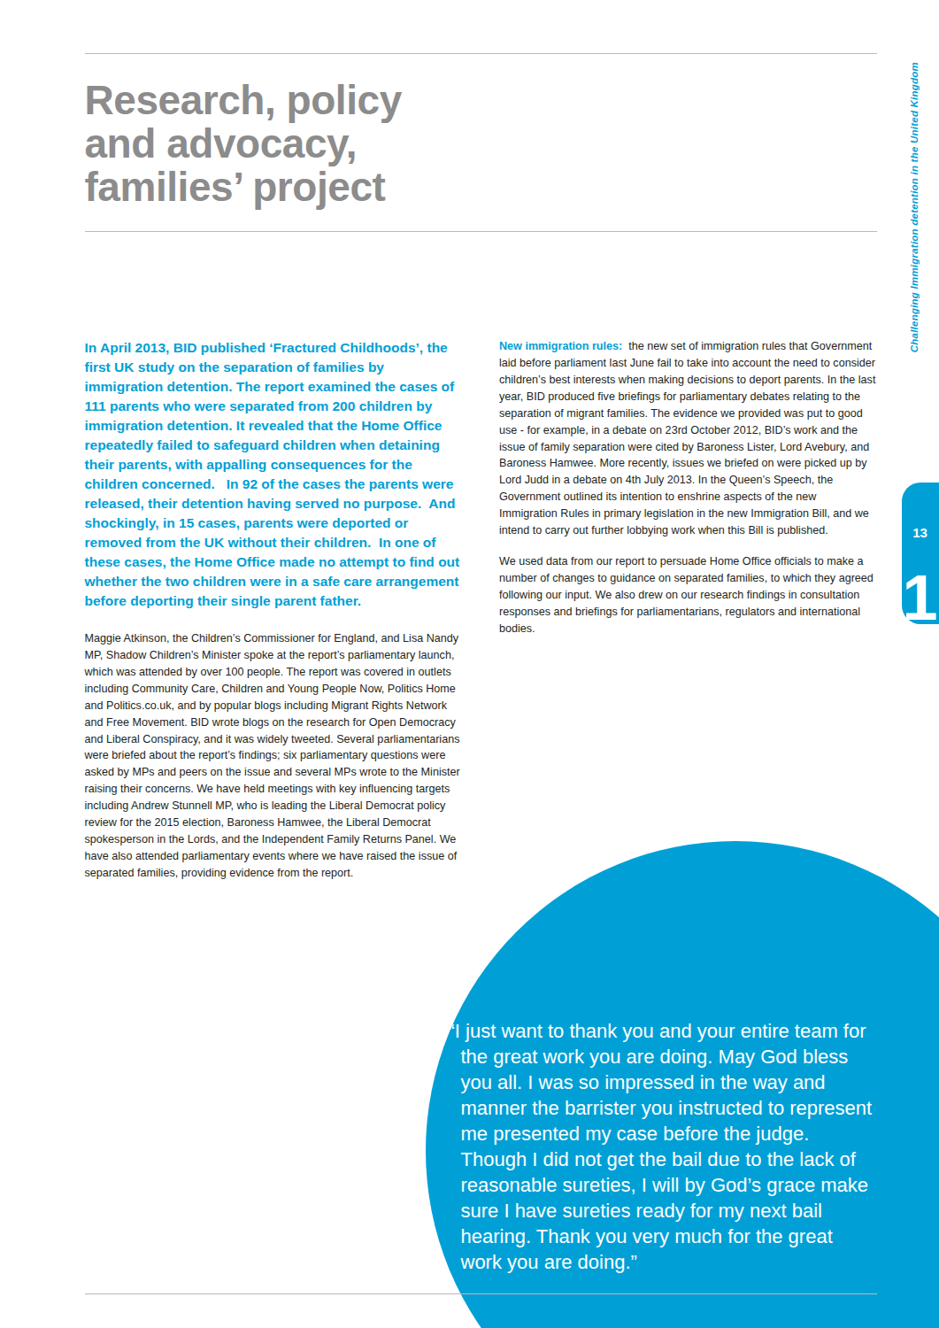Challenging Immigration detention in the United Kingdom
13
1
Research, policy
and advocacy,
families’ project
In April 2013, BID published ‘Fractured Childhoods’, the first UK study on the separation of families by immigration detention. The report examined the cases of 111 parents who were separated from 200 children by immigration detention. It revealed that the Home Office repeatedly failed to safeguard children when detaining their parents, with appalling consequences for the children concerned. In 92 of the cases the parents were released, their detention having served no purpose. And shockingly, in 15 cases, parents were deported or removed from the UK without their children. In one of these cases, the Home Office made no attempt to find out whether the two children were in a safe care arrangement before deporting their single parent father.
Maggie Atkinson, the Children’s Commissioner for England, and Lisa Nandy MP, Shadow Children’s Minister spoke at the report’s parliamentary launch, which was attended by over 100 people. The report was covered in outlets including Community Care, Children and Young People Now, Politics Home and Politics.co.uk, and by popular blogs including Migrant Rights Network and Free Movement. BID wrote blogs on the research for Open Democracy and Liberal Conspiracy, and it was widely tweeted. Several parliamentarians were briefed about the report’s findings; six parliamentary questions were asked by MPs and peers on the issue and several MPs wrote to the Minister raising their concerns. We have held meetings with key influencing targets including Andrew Stunnell MP, who is leading the Liberal Democrat policy review for the 2015 election, Baroness Hamwee, the Liberal Democrat spokesperson in the Lords, and the Independent Family Returns Panel. We have also attended parliamentary events where we have raised the issue of separated families, providing evidence from the report.
New immigration rules: the new set of immigration rules that Government laid before parliament last June fail to take into account the need to consider children’s best interests when making decisions to deport parents. In the last year, BID produced five briefings for parliamentary debates relating to the separation of migrant families. The evidence we provided was put to good use - for example, in a debate on 23rd October 2012, BID’s work and the issue of family separation were cited by Baroness Lister, Lord Avebury, and Baroness Hamwee. More recently, issues we briefed on were picked up by Lord Judd in a debate on 4th July 2013. In the Queen’s Speech, the Government outlined its intention to enshrine aspects of the new Immigration Rules in primary legislation in the new Immigration Bill, and we intend to carry out further lobbying work when this Bill is published.
We used data from our report to persuade Home Office officials to make a number of changes to guidance on separated families, to which they agreed following our input. We also drew on our research findings in consultation responses and briefings for parliamentarians, regulators and international bodies.
“I just want to thank you and your entire team for the great work you are doing. May God bless you all. I was so impressed in the way and manner the barrister you instructed to represent me presented my case before the judge. Though I did not get the bail due to the lack of reasonable sureties, I will by God’s grace make sure I have sureties ready for my next bail hearing. Thank you very much for the great work you are doing.”